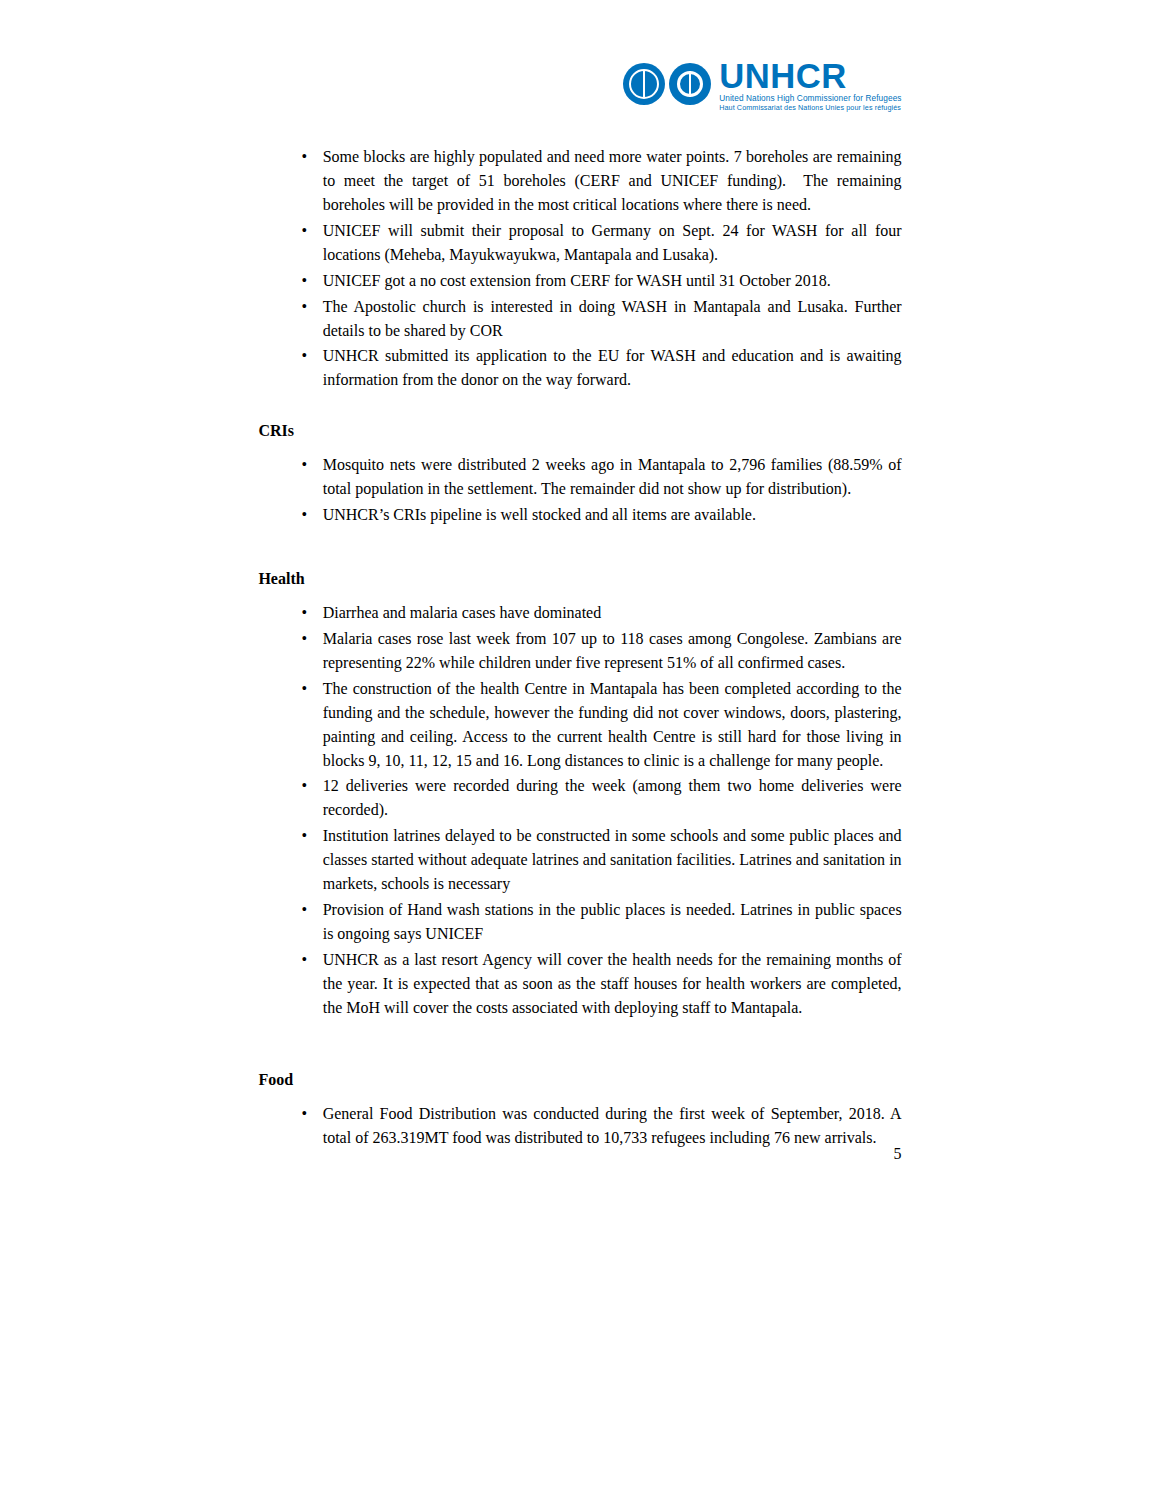UNHCR United Nations High Commissioner for Refugees Haut Commissariat des Nations Unies pour les réfugiés
Some blocks are highly populated and need more water points. 7 boreholes are remaining to meet the target of 51 boreholes (CERF and UNICEF funding). The remaining boreholes will be provided in the most critical locations where there is need.
UNICEF will submit their proposal to Germany on Sept. 24 for WASH for all four locations (Meheba, Mayukwayukwa, Mantapala and Lusaka).
UNICEF got a no cost extension from CERF for WASH until 31 October 2018.
The Apostolic church is interested in doing WASH in Mantapala and Lusaka. Further details to be shared by COR
UNHCR submitted its application to the EU for WASH and education and is awaiting information from the donor on the way forward.
CRIs
Mosquito nets were distributed 2 weeks ago in Mantapala to 2,796 families (88.59% of total population in the settlement. The remainder did not show up for distribution).
UNHCR’s CRIs pipeline is well stocked and all items are available.
Health
Diarrhea and malaria cases have dominated
Malaria cases rose last week from 107 up to 118 cases among Congolese. Zambians are representing 22% while children under five represent 51% of all confirmed cases.
The construction of the health Centre in Mantapala has been completed according to the funding and the schedule, however the funding did not cover windows, doors, plastering, painting and ceiling. Access to the current health Centre is still hard for those living in blocks 9, 10, 11, 12, 15 and 16. Long distances to clinic is a challenge for many people.
12 deliveries were recorded during the week (among them two home deliveries were recorded).
Institution latrines delayed to be constructed in some schools and some public places and classes started without adequate latrines and sanitation facilities. Latrines and sanitation in markets, schools is necessary
Provision of Hand wash stations in the public places is needed. Latrines in public spaces is ongoing says UNICEF
UNHCR as a last resort Agency will cover the health needs for the remaining months of the year. It is expected that as soon as the staff houses for health workers are completed, the MoH will cover the costs associated with deploying staff to Mantapala.
Food
General Food Distribution was conducted during the first week of September, 2018. A total of 263.319MT food was distributed to 10,733 refugees including 76 new arrivals.
5